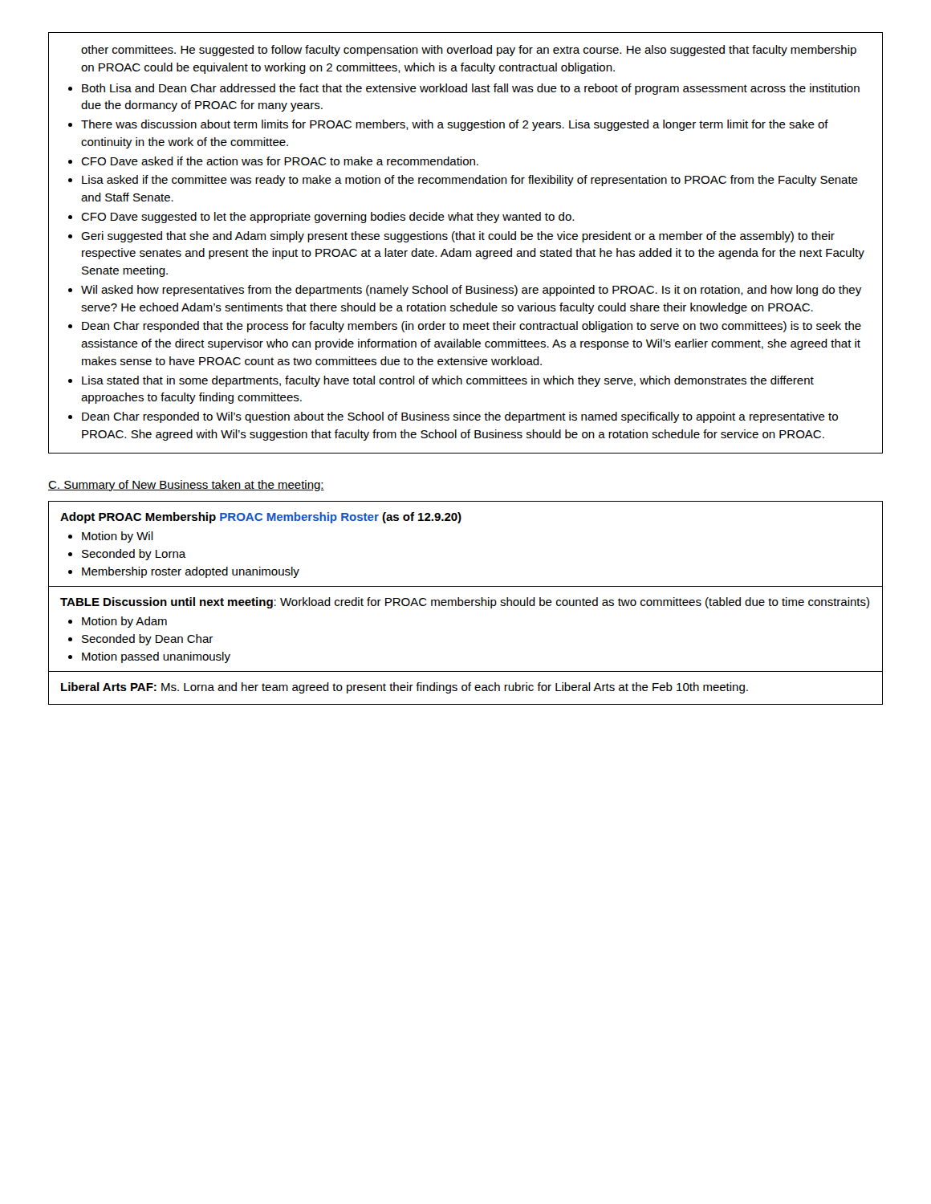other committees. He suggested to follow faculty compensation with overload pay for an extra course. He also suggested that faculty membership on PROAC could be equivalent to working on 2 committees, which is a faculty contractual obligation.
Both Lisa and Dean Char addressed the fact that the extensive workload last fall was due to a reboot of program assessment across the institution due the dormancy of PROAC for many years.
There was discussion about term limits for PROAC members, with a suggestion of 2 years. Lisa suggested a longer term limit for the sake of continuity in the work of the committee.
CFO Dave asked if the action was for PROAC to make a recommendation.
Lisa asked if the committee was ready to make a motion of the recommendation for flexibility of representation to PROAC from the Faculty Senate and Staff Senate.
CFO Dave suggested to let the appropriate governing bodies decide what they wanted to do.
Geri suggested that she and Adam simply present these suggestions (that it could be the vice president or a member of the assembly) to their respective senates and present the input to PROAC at a later date. Adam agreed and stated that he has added it to the agenda for the next Faculty Senate meeting.
Wil asked how representatives from the departments (namely School of Business) are appointed to PROAC. Is it on rotation, and how long do they serve? He echoed Adam’s sentiments that there should be a rotation schedule so various faculty could share their knowledge on PROAC.
Dean Char responded that the process for faculty members (in order to meet their contractual obligation to serve on two committees) is to seek the assistance of the direct supervisor who can provide information of available committees. As a response to Wil’s earlier comment, she agreed that it makes sense to have PROAC count as two committees due to the extensive workload.
Lisa stated that in some departments, faculty have total control of which committees in which they serve, which demonstrates the different approaches to faculty finding committees.
Dean Char responded to Wil’s question about the School of Business since the department is named specifically to appoint a representative to PROAC. She agreed with Wil’s suggestion that faculty from the School of Business should be on a rotation schedule for service on PROAC.
C. Summary of New Business taken at the meeting:
Adopt PROAC Membership PROAC Membership Roster (as of 12.9.20)
Motion by Wil
Seconded by Lorna
Membership roster adopted unanimously
TABLE Discussion until next meeting: Workload credit for PROAC membership should be counted as two committees (tabled due to time constraints)
Motion by Adam
Seconded by Dean Char
Motion passed unanimously
Liberal Arts PAF: Ms. Lorna and her team agreed to present their findings of each rubric for Liberal Arts at the Feb 10th meeting.